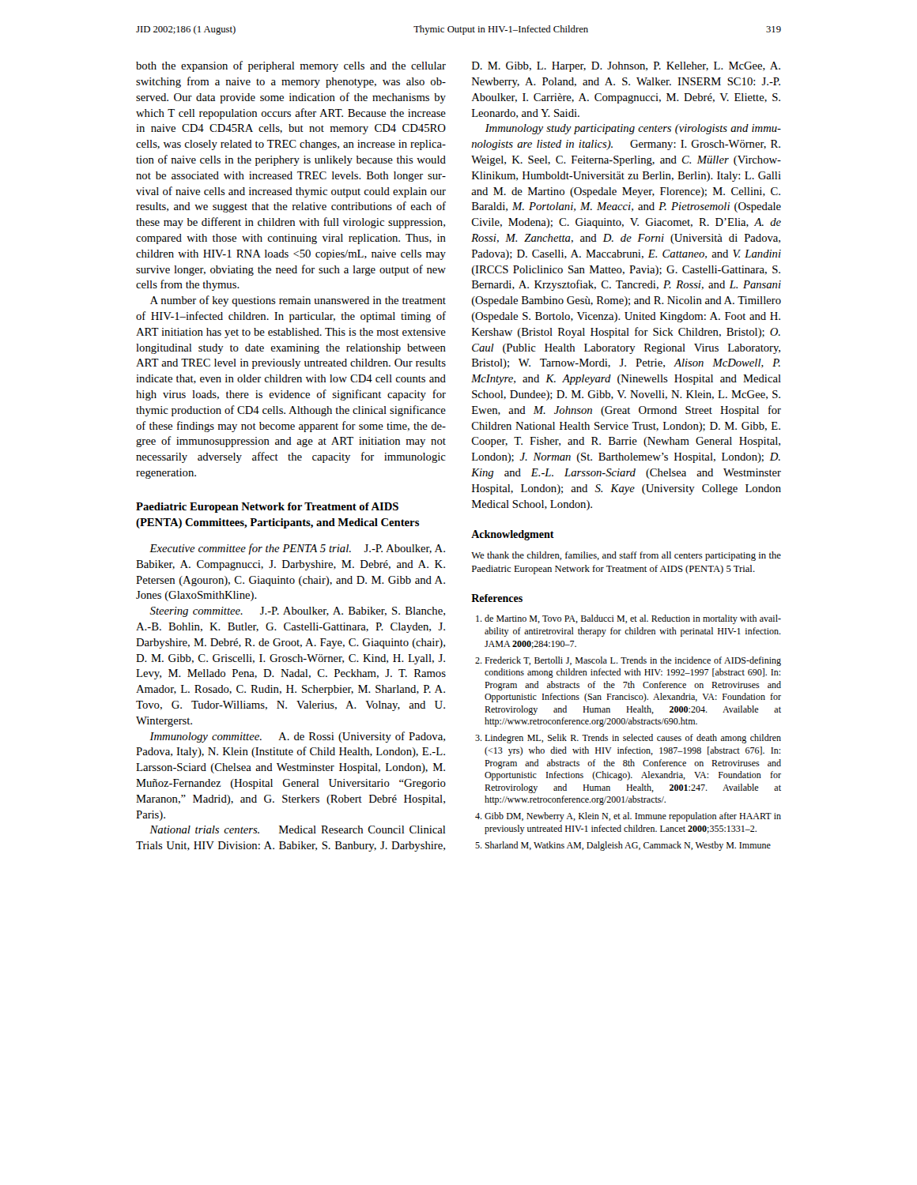JID 2002;186 (1 August) Thymic Output in HIV-1–Infected Children 319
both the expansion of peripheral memory cells and the cellular switching from a naive to a memory phenotype, was also observed. Our data provide some indication of the mechanisms by which T cell repopulation occurs after ART. Because the increase in naive CD4 CD45RA cells, but not memory CD4 CD45RO cells, was closely related to TREC changes, an increase in replication of naive cells in the periphery is unlikely because this would not be associated with increased TREC levels. Both longer survival of naive cells and increased thymic output could explain our results, and we suggest that the relative contributions of each of these may be different in children with full virologic suppression, compared with those with continuing viral replication. Thus, in children with HIV-1 RNA loads <50 copies/mL, naive cells may survive longer, obviating the need for such a large output of new cells from the thymus.
A number of key questions remain unanswered in the treatment of HIV-1–infected children. In particular, the optimal timing of ART initiation has yet to be established. This is the most extensive longitudinal study to date examining the relationship between ART and TREC level in previously untreated children. Our results indicate that, even in older children with low CD4 cell counts and high virus loads, there is evidence of significant capacity for thymic production of CD4 cells. Although the clinical significance of these findings may not become apparent for some time, the degree of immunosuppression and age at ART initiation may not necessarily adversely affect the capacity for immunologic regeneration.
Paediatric European Network for Treatment of AIDS (PENTA) Committees, Participants, and Medical Centers
Executive committee for the PENTA 5 trial. J.-P. Aboulker, A. Babiker, A. Compagnucci, J. Darbyshire, M. Debré, and A. K. Petersen (Agouron), C. Giaquinto (chair), and D. M. Gibb and A. Jones (GlaxoSmithKline).
Steering committee. J.-P. Aboulker, A. Babiker, S. Blanche, A.-B. Bohlin, K. Butler, G. Castelli-Gattinara, P. Clayden, J. Darbyshire, M. Debré, R. de Groot, A. Faye, C. Giaquinto (chair), D. M. Gibb, C. Griscelli, I. Grosch-Wörner, C. Kind, H. Lyall, J. Levy, M. Mellado Pena, D. Nadal, C. Peckham, J. T. Ramos Amador, L. Rosado, C. Rudin, H. Scherpbier, M. Sharland, P. A. Tovo, G. Tudor-Williams, N. Valerius, A. Volnay, and U. Wintergerst.
Immunology committee. A. de Rossi (University of Padova, Padova, Italy), N. Klein (Institute of Child Health, London), E.-L. Larsson-Sciard (Chelsea and Westminster Hospital, London), M. Muñoz-Fernandez (Hospital General Universitario “Gregorio Maranon,” Madrid), and G. Sterkers (Robert Debré Hospital, Paris).
National trials centers. Medical Research Council Clinical Trials Unit, HIV Division: A. Babiker, S. Banbury, J. Darbyshire, D. M. Gibb, L. Harper, D. Johnson, P. Kelleher, L. McGee, A. Newberry, A. Poland, and A. S. Walker. INSERM SC10: J.-P. Aboulker, I. Carrière, A. Compagnucci, M. Debré, V. Eliette, S. Leonardo, and Y. Saidi.
Immunology study participating centers (virologists and immunologists are listed in italics). Germany: I. Grosch-Wörner, R. Weigel, K. Seel, C. Feiterna-Sperling, and C. Müller (Virchow-Klinikum, Humboldt-Universität zu Berlin, Berlin). Italy: L. Galli and M. de Martino (Ospedale Meyer, Florence); M. Cellini, C. Baraldi, M. Portolani, M. Meacci, and P. Pietrosemoli (Ospedale Civile, Modena); C. Giaquinto, V. Giacomet, R. D’Elia, A. de Rossi, M. Zanchetta, and D. de Forni (Università di Padova, Padova); D. Caselli, A. Maccabruni, E. Cattaneo, and V. Landini (IRCCS Policlinico San Matteo, Pavia); G. Castelli-Gattinara, S. Bernardi, A. Krzysztofiak, C. Tancredi, P. Rossi, and L. Pansani (Ospedale Bambino Gesù, Rome); and R. Nicolin and A. Timillero (Ospedale S. Bortolo, Vicenza). United Kingdom: A. Foot and H. Kershaw (Bristol Royal Hospital for Sick Children, Bristol); O. Caul (Public Health Laboratory Regional Virus Laboratory, Bristol); W. Tarnow-Mordi, J. Petrie, Alison McDowell, P. McIntyre, and K. Appleyard (Ninewells Hospital and Medical School, Dundee); D. M. Gibb, V. Novelli, N. Klein, L. McGee, S. Ewen, and M. Johnson (Great Ormond Street Hospital for Children National Health Service Trust, London); D. M. Gibb, E. Cooper, T. Fisher, and R. Barrie (Newham General Hospital, London); J. Norman (St. Bartholemew’s Hospital, London); D. King and E.-L. Larsson-Sciard (Chelsea and Westminster Hospital, London); and S. Kaye (University College London Medical School, London).
Acknowledgment
We thank the children, families, and staff from all centers participating in the Paediatric European Network for Treatment of AIDS (PENTA) 5 Trial.
References
de Martino M, Tovo PA, Balducci M, et al. Reduction in mortality with availability of antiretroviral therapy for children with perinatal HIV-1 infection. JAMA 2000;284:190–7.
Frederick T, Bertolli J, Mascola L. Trends in the incidence of AIDS-defining conditions among children infected with HIV: 1992–1997 [abstract 690]. In: Program and abstracts of the 7th Conference on Retroviruses and Opportunistic Infections (San Francisco). Alexandria, VA: Foundation for Retrovirology and Human Health, 2000:204. Available at http://www.retroconference.org/2000/abstracts/690.htm.
Lindegren ML, Selik R. Trends in selected causes of death among children (<13 yrs) who died with HIV infection, 1987–1998 [abstract 676]. In: Program and abstracts of the 8th Conference on Retroviruses and Opportunistic Infections (Chicago). Alexandria, VA: Foundation for Retrovirology and Human Health, 2001:247. Available at http://www.retroconference.org/2001/abstracts/.
Gibb DM, Newberry A, Klein N, et al. Immune repopulation after HAART in previously untreated HIV-1 infected children. Lancet 2000;355:1331–2.
Sharland M, Watkins AM, Dalgleish AG, Cammack N, Westby M. Immune